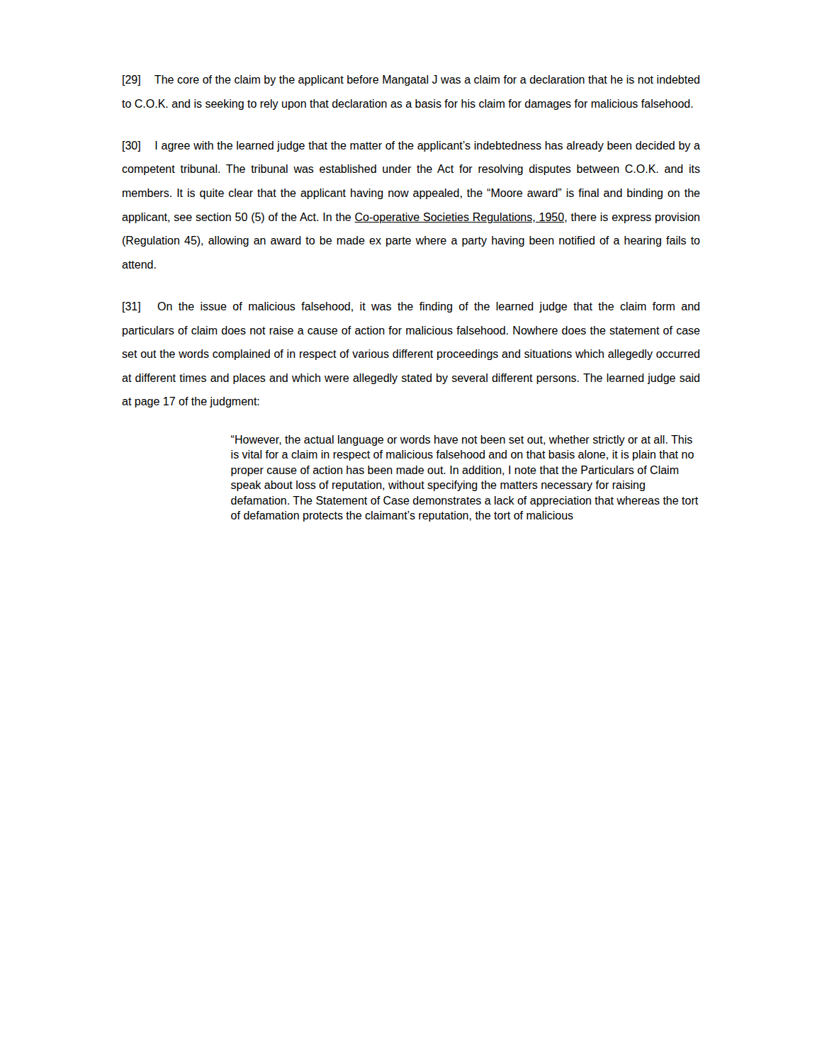[29] The core of the claim by the applicant before Mangatal J was a claim for a declaration that he is not indebted to C.O.K. and is seeking to rely upon that declaration as a basis for his claim for damages for malicious falsehood.
[30] I agree with the learned judge that the matter of the applicant’s indebtedness has already been decided by a competent tribunal. The tribunal was established under the Act for resolving disputes between C.O.K. and its members. It is quite clear that the applicant having now appealed, the “Moore award” is final and binding on the applicant, see section 50 (5) of the Act. In the Co-operative Societies Regulations, 1950, there is express provision (Regulation 45), allowing an award to be made ex parte where a party having been notified of a hearing fails to attend.
[31] On the issue of malicious falsehood, it was the finding of the learned judge that the claim form and particulars of claim does not raise a cause of action for malicious falsehood. Nowhere does the statement of case set out the words complained of in respect of various different proceedings and situations which allegedly occurred at different times and places and which were allegedly stated by several different persons. The learned judge said at page 17 of the judgment:
“However, the actual language or words have not been set out, whether strictly or at all. This is vital for a claim in respect of malicious falsehood and on that basis alone, it is plain that no proper cause of action has been made out. In addition, I note that the Particulars of Claim speak about loss of reputation, without specifying the matters necessary for raising defamation. The Statement of Case demonstrates a lack of appreciation that whereas the tort of defamation protects the claimant’s reputation, the tort of malicious